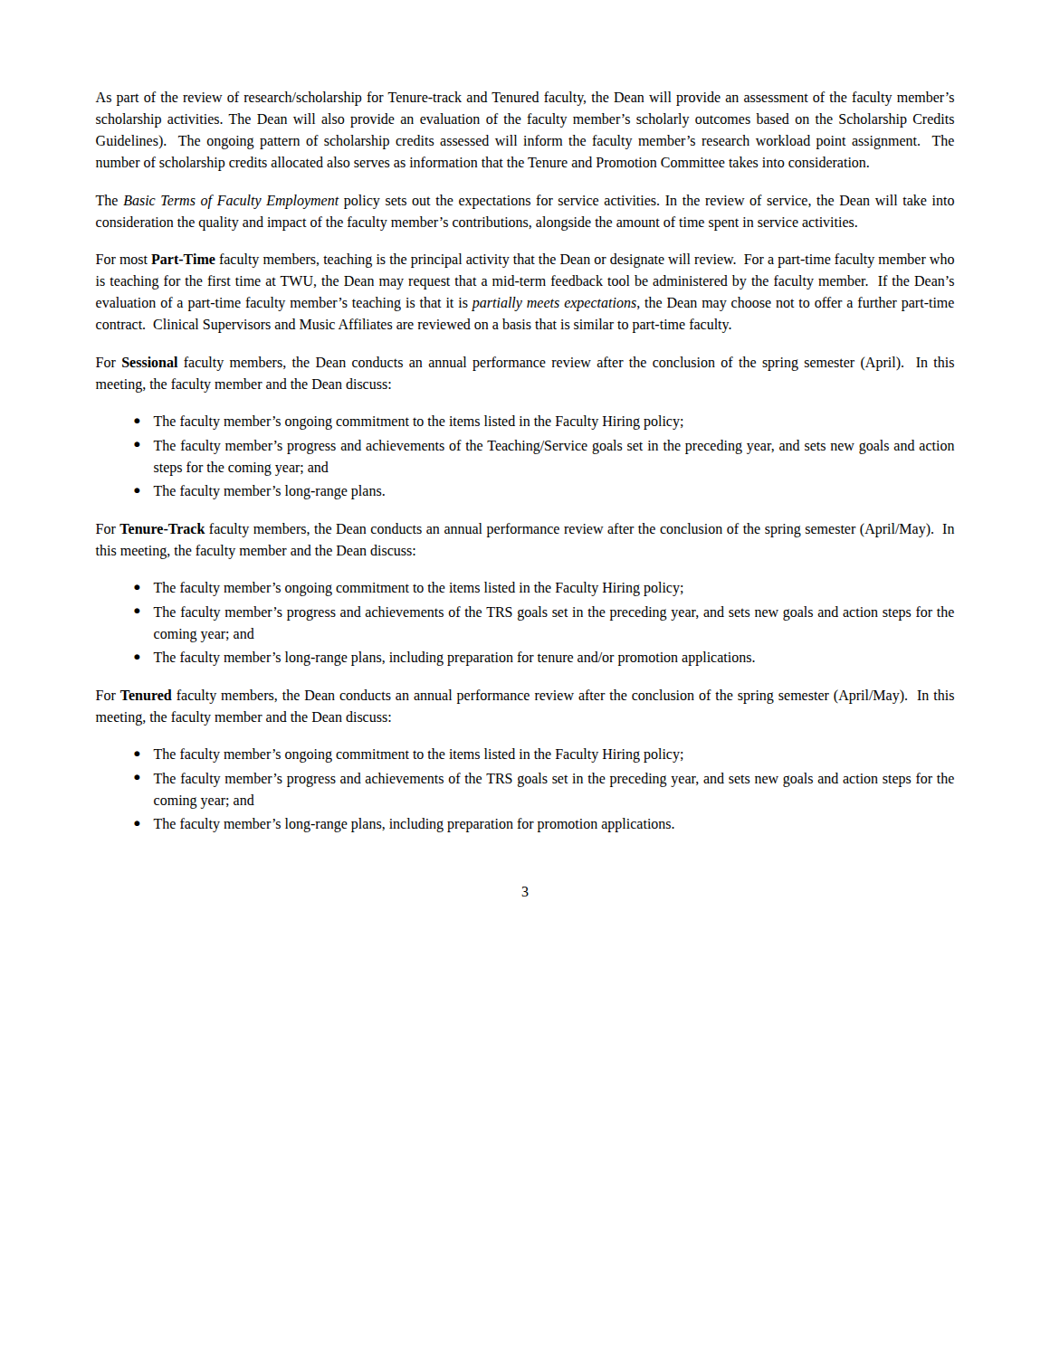As part of the review of research/scholarship for Tenure-track and Tenured faculty, the Dean will provide an assessment of the faculty member’s scholarship activities. The Dean will also provide an evaluation of the faculty member’s scholarly outcomes based on the Scholarship Credits Guidelines). The ongoing pattern of scholarship credits assessed will inform the faculty member’s research workload point assignment. The number of scholarship credits allocated also serves as information that the Tenure and Promotion Committee takes into consideration.
The Basic Terms of Faculty Employment policy sets out the expectations for service activities. In the review of service, the Dean will take into consideration the quality and impact of the faculty member’s contributions, alongside the amount of time spent in service activities.
For most Part-Time faculty members, teaching is the principal activity that the Dean or designate will review. For a part-time faculty member who is teaching for the first time at TWU, the Dean may request that a mid-term feedback tool be administered by the faculty member. If the Dean’s evaluation of a part-time faculty member’s teaching is that it is partially meets expectations, the Dean may choose not to offer a further part-time contract. Clinical Supervisors and Music Affiliates are reviewed on a basis that is similar to part-time faculty.
For Sessional faculty members, the Dean conducts an annual performance review after the conclusion of the spring semester (April). In this meeting, the faculty member and the Dean discuss:
The faculty member’s ongoing commitment to the items listed in the Faculty Hiring policy;
The faculty member’s progress and achievements of the Teaching/Service goals set in the preceding year, and sets new goals and action steps for the coming year; and
The faculty member’s long-range plans.
For Tenure-Track faculty members, the Dean conducts an annual performance review after the conclusion of the spring semester (April/May). In this meeting, the faculty member and the Dean discuss:
The faculty member’s ongoing commitment to the items listed in the Faculty Hiring policy;
The faculty member’s progress and achievements of the TRS goals set in the preceding year, and sets new goals and action steps for the coming year; and
The faculty member’s long-range plans, including preparation for tenure and/or promotion applications.
For Tenured faculty members, the Dean conducts an annual performance review after the conclusion of the spring semester (April/May). In this meeting, the faculty member and the Dean discuss:
The faculty member’s ongoing commitment to the items listed in the Faculty Hiring policy;
The faculty member’s progress and achievements of the TRS goals set in the preceding year, and sets new goals and action steps for the coming year; and
The faculty member’s long-range plans, including preparation for promotion applications.
3